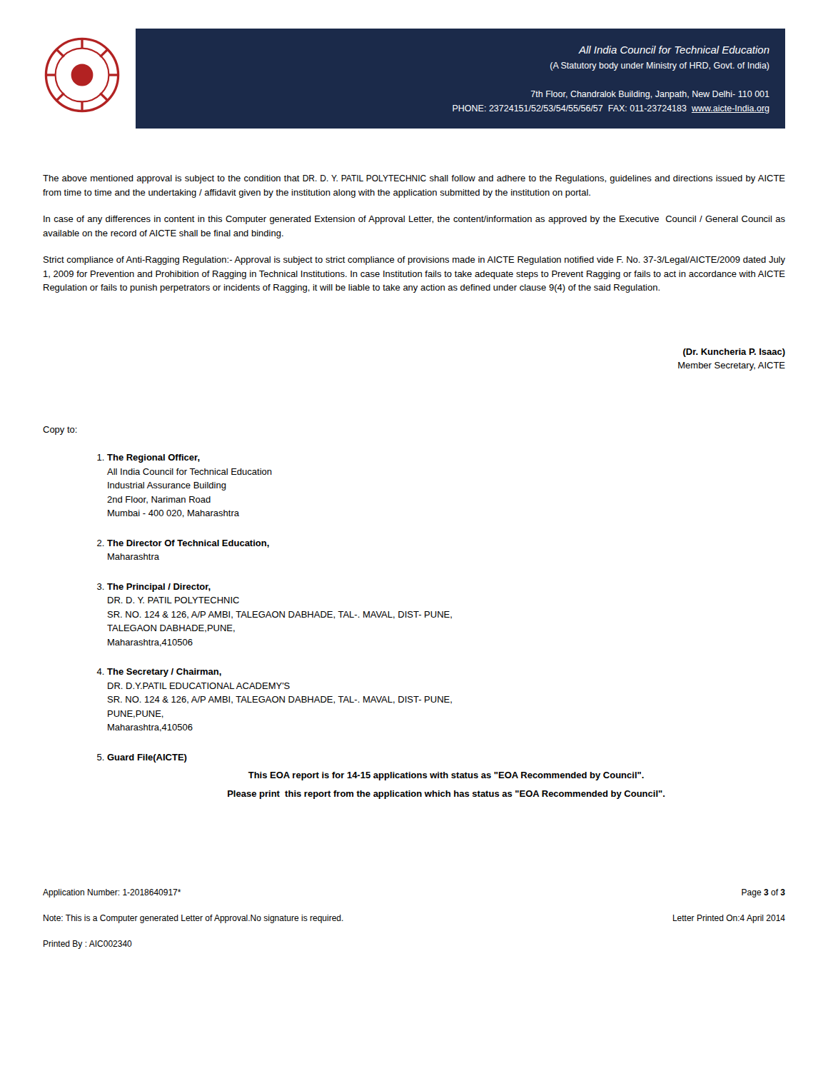All India Council for Technical Education
(A Statutory body under Ministry of HRD, Govt. of India)
7th Floor, Chandralok Building, Janpath, New Delhi- 110 001
PHONE: 23724151/52/53/54/55/56/57 FAX: 011-23724183 www.aicte-India.org
The above mentioned approval is subject to the condition that DR. D. Y. PATIL POLYTECHNIC shall follow and adhere to the Regulations, guidelines and directions issued by AICTE from time to time and the undertaking / affidavit given by the institution along with the application submitted by the institution on portal.
In case of any differences in content in this Computer generated Extension of Approval Letter, the content/information as approved by the Executive Council / General Council as available on the record of AICTE shall be final and binding.
Strict compliance of Anti-Ragging Regulation:- Approval is subject to strict compliance of provisions made in AICTE Regulation notified vide F. No. 37-3/Legal/AICTE/2009 dated July 1, 2009 for Prevention and Prohibition of Ragging in Technical Institutions. In case Institution fails to take adequate steps to Prevent Ragging or fails to act in accordance with AICTE Regulation or fails to punish perpetrators or incidents of Ragging, it will be liable to take any action as defined under clause 9(4) of the said Regulation.
(Dr. Kuncheria P. Isaac)
Member Secretary, AICTE
Copy to:
The Regional Officer,
All India Council for Technical Education
Industrial Assurance Building
2nd Floor, Nariman Road
Mumbai - 400 020, Maharashtra
The Director Of Technical Education,
Maharashtra
The Principal / Director,
DR. D. Y. PATIL POLYTECHNIC
SR. NO. 124 & 126, A/P AMBI, TALEGAON DABHADE, TAL-. MAVAL, DIST- PUNE,
TALEGAON DABHADE,PUNE,
Maharashtra,410506
The Secretary / Chairman,
DR. D.Y.PATIL EDUCATIONAL ACADEMY'S
SR. NO. 124 & 126, A/P AMBI, TALEGAON DABHADE, TAL-. MAVAL, DIST- PUNE,
PUNE,PUNE,
Maharashtra,410506
Guard File(AICTE)
This EOA report is for 14-15 applications with status as "EOA Recommended by Council".
Please print this report from the application which has status as "EOA Recommended by Council".
Application Number: 1-2018640917*
Page 3 of 3
Note: This is a Computer generated Letter of Approval.No signature is required.
Letter Printed On:4 April 2014
Printed By : AIC002340